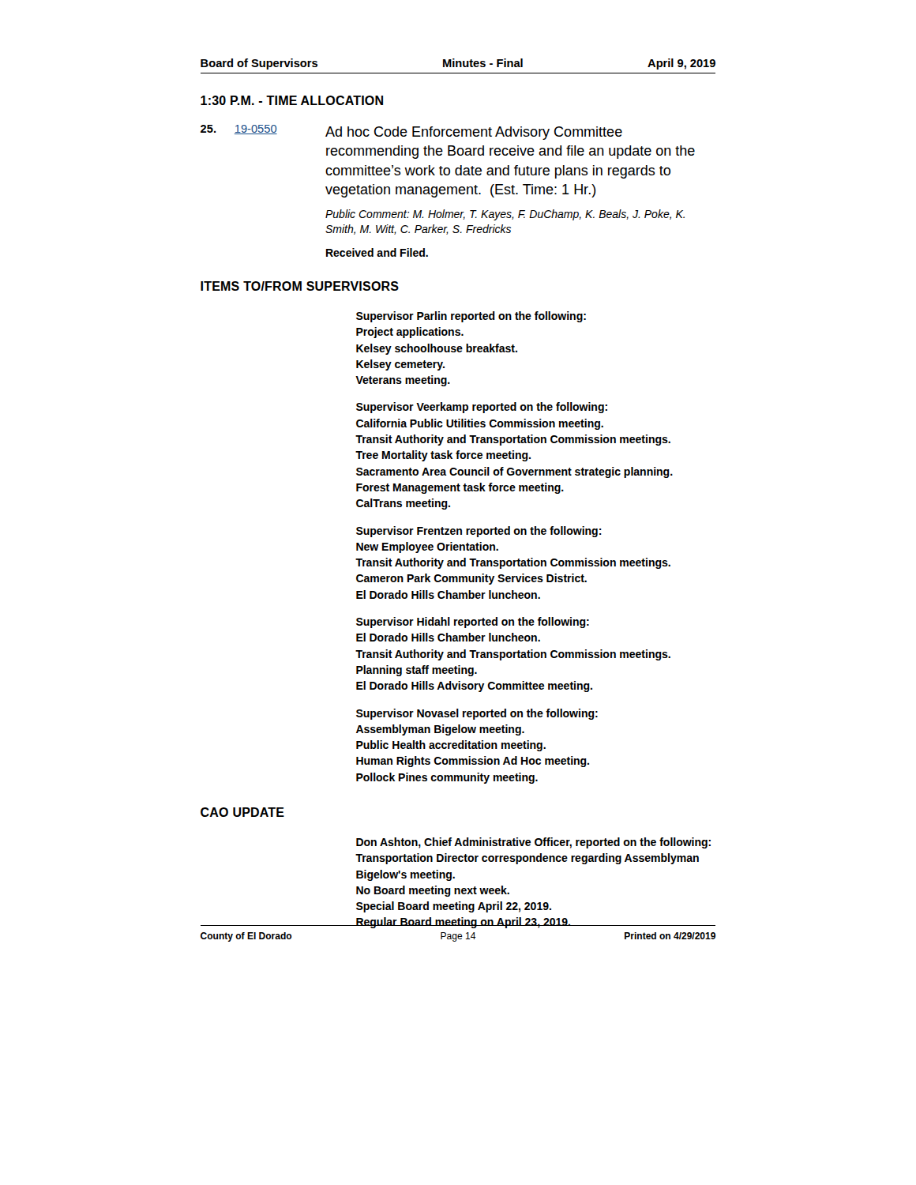Board of Supervisors
Minutes - Final
April 9, 2019
1:30 P.M. - TIME ALLOCATION
25.
19-0550
Ad hoc Code Enforcement Advisory Committee recommending the Board receive and file an update on the committee’s work to date and future plans in regards to vegetation management. (Est. Time: 1 Hr.)
Public Comment: M. Holmer, T. Kayes, F. DuChamp, K. Beals, J. Poke, K. Smith, M. Witt, C. Parker, S. Fredricks
Received and Filed.
ITEMS TO/FROM SUPERVISORS
Supervisor Parlin reported on the following:
Project applications.
Kelsey schoolhouse breakfast.
Kelsey cemetery.
Veterans meeting.
Supervisor Veerkamp reported on the following:
California Public Utilities Commission meeting.
Transit Authority and Transportation Commission meetings.
Tree Mortality task force meeting.
Sacramento Area Council of Government strategic planning.
Forest Management task force meeting.
CalTrans meeting.
Supervisor Frentzen reported on the following:
New Employee Orientation.
Transit Authority and Transportation Commission meetings.
Cameron Park Community Services District.
El Dorado Hills Chamber luncheon.
Supervisor Hidahl reported on the following:
El Dorado Hills Chamber luncheon.
Transit Authority and Transportation Commission meetings.
Planning staff meeting.
El Dorado Hills Advisory Committee meeting.
Supervisor Novasel reported on the following:
Assemblyman Bigelow meeting.
Public Health accreditation meeting.
Human Rights Commission Ad Hoc meeting.
Pollock Pines community meeting.
CAO UPDATE
Don Ashton, Chief Administrative Officer, reported on the following:
Transportation Director correspondence regarding Assemblyman Bigelow's meeting.
No Board meeting next week.
Special Board meeting April 22, 2019.
Regular Board meeting on April 23, 2019.
County of El Dorado
Page 14
Printed on 4/29/2019